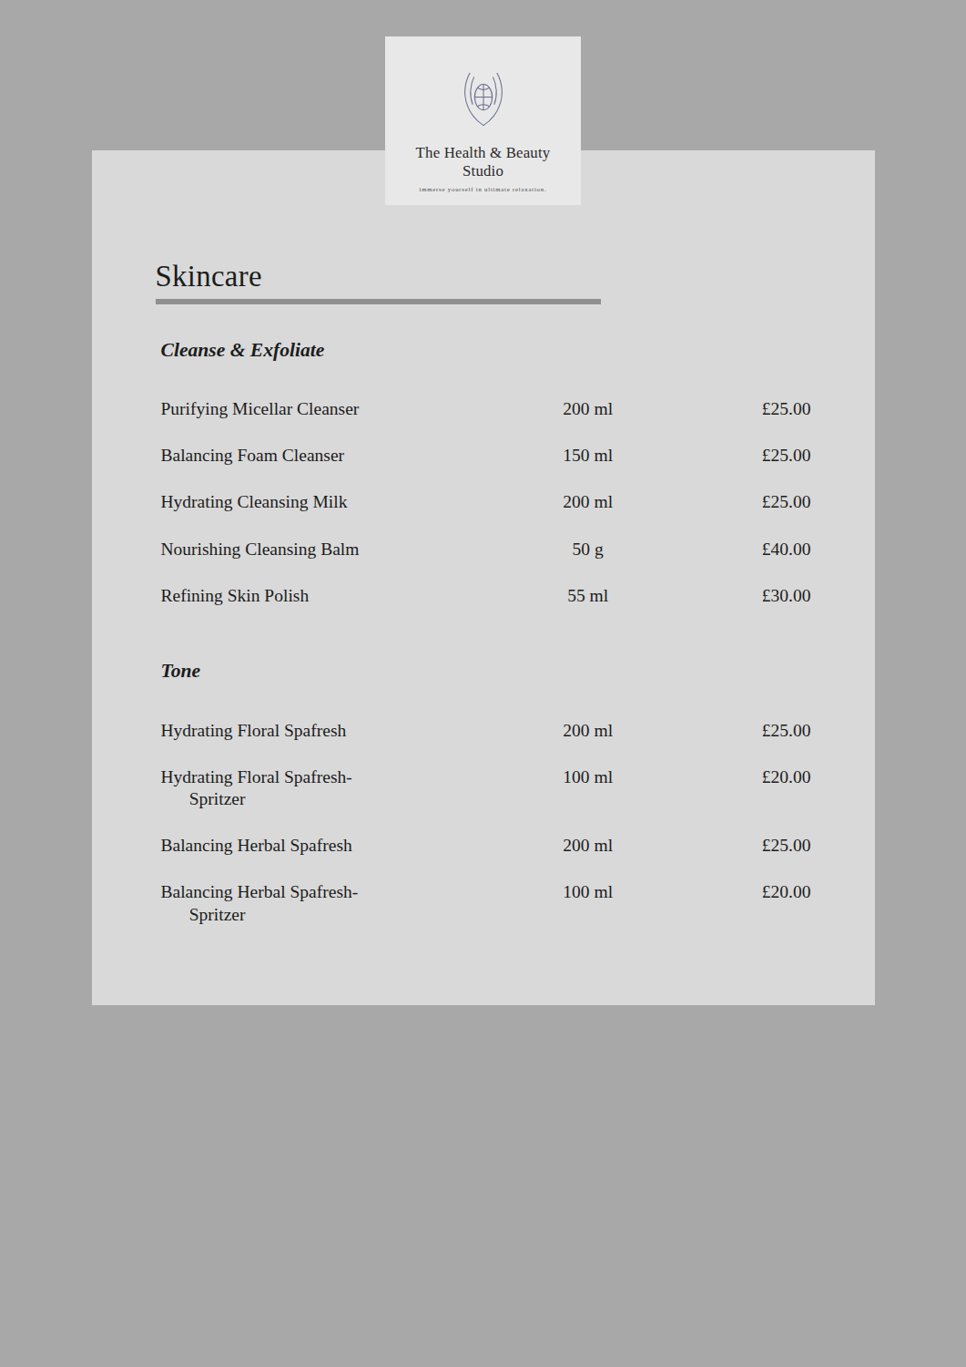The Health & Beauty Studio
immerse yourself in ultimate relaxation.
Skincare
Cleanse & Exfoliate
Cleanse and exfoliate products with size and price
| Purifying Micellar Cleanser | 200 ml | £25.00 |
| Balancing Foam Cleanser | 150 ml | £25.00 |
| Hydrating Cleansing Milk | 200 ml | £25.00 |
| Nourishing Cleansing Balm | 50 g | £40.00 |
| Refining Skin Polish | 55 ml | £30.00 |
Tone
Toning products with size and price
| Hydrating Floral Spafresh | 200 ml | £25.00 |
| Hydrating Floral Spafresh- Spritzer | 100 ml | £20.00 |
| Balancing Herbal Spafresh | 200 ml | £25.00 |
| Balancing Herbal Spafresh- Spritzer | 100 ml | £20.00 |